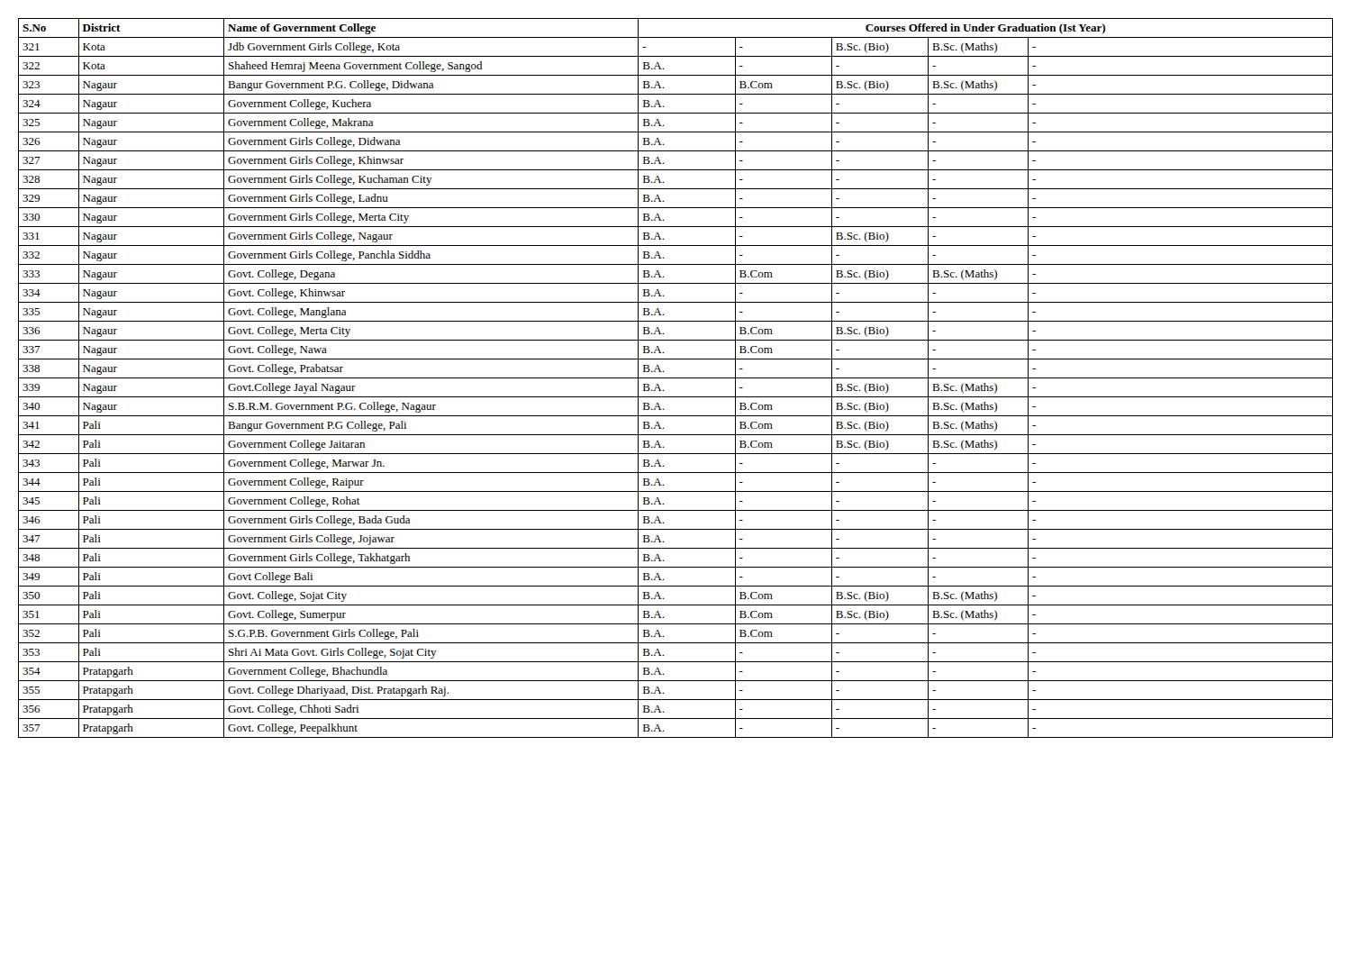| S.No | District | Name of Government College | Courses Offered in Under Graduation (Ist Year) |
| --- | --- | --- | --- |
| 321 | Kota | Jdb Government Girls College, Kota | - | - | B.Sc. (Bio) | B.Sc. (Maths) | - |
| 322 | Kota | Shaheed Hemraj Meena Government College, Sangod | B.A. | - | - | - | - |
| 323 | Nagaur | Bangur Government P.G. College, Didwana | B.A. | B.Com | B.Sc. (Bio) | B.Sc. (Maths) | - |
| 324 | Nagaur | Government College, Kuchera | B.A. | - | - | - | - |
| 325 | Nagaur | Government College, Makrana | B.A. | - | - | - | - |
| 326 | Nagaur | Government Girls College, Didwana | B.A. | - | - | - | - |
| 327 | Nagaur | Government Girls College, Khinwsar | B.A. | - | - | - | - |
| 328 | Nagaur | Government Girls College, Kuchaman City | B.A. | - | - | - | - |
| 329 | Nagaur | Government Girls College, Ladnu | B.A. | - | - | - | - |
| 330 | Nagaur | Government Girls College, Merta City | B.A. | - | - | - | - |
| 331 | Nagaur | Government Girls College, Nagaur | B.A. | - | B.Sc. (Bio) | - | - |
| 332 | Nagaur | Government Girls College, Panchla Siddha | B.A. | - | - | - | - |
| 333 | Nagaur | Govt. College, Degana | B.A. | B.Com | B.Sc. (Bio) | B.Sc. (Maths) | - |
| 334 | Nagaur | Govt. College, Khinwsar | B.A. | - | - | - | - |
| 335 | Nagaur | Govt. College, Manglana | B.A. | - | - | - | - |
| 336 | Nagaur | Govt. College, Merta City | B.A. | B.Com | B.Sc. (Bio) | - | - |
| 337 | Nagaur | Govt. College, Nawa | B.A. | B.Com | - | - | - |
| 338 | Nagaur | Govt. College, Prabatsar | B.A. | - | - | - | - |
| 339 | Nagaur | Govt.College Jayal Nagaur | B.A. | - | B.Sc. (Bio) | B.Sc. (Maths) | - |
| 340 | Nagaur | S.B.R.M. Government P.G. College, Nagaur | B.A. | B.Com | B.Sc. (Bio) | B.Sc. (Maths) | - |
| 341 | Pali | Bangur Government P.G College, Pali | B.A. | B.Com | B.Sc. (Bio) | B.Sc. (Maths) | - |
| 342 | Pali | Government College Jaitaran | B.A. | B.Com | B.Sc. (Bio) | B.Sc. (Maths) | - |
| 343 | Pali | Government College, Marwar Jn. | B.A. | - | - | - | - |
| 344 | Pali | Government College, Raipur | B.A. | - | - | - | - |
| 345 | Pali | Government College, Rohat | B.A. | - | - | - | - |
| 346 | Pali | Government Girls College, Bada Guda | B.A. | - | - | - | - |
| 347 | Pali | Government Girls College, Jojawar | B.A. | - | - | - | - |
| 348 | Pali | Government Girls College, Takhatgarh | B.A. | - | - | - | - |
| 349 | Pali | Govt College Bali | B.A. | - | - | - | - |
| 350 | Pali | Govt. College, Sojat City | B.A. | B.Com | B.Sc. (Bio) | B.Sc. (Maths) | - |
| 351 | Pali | Govt. College, Sumerpur | B.A. | B.Com | B.Sc. (Bio) | B.Sc. (Maths) | - |
| 352 | Pali | S.G.P.B. Government Girls College, Pali | B.A. | B.Com | - | - | - |
| 353 | Pali | Shri Ai Mata Govt. Girls College, Sojat City | B.A. | - | - | - | - |
| 354 | Pratapgarh | Government College, Bhachundla | B.A. | - | - | - | - |
| 355 | Pratapgarh | Govt. College Dhariyaad, Dist. Pratapgarh Raj. | B.A. | - | - | - | - |
| 356 | Pratapgarh | Govt. College, Chhoti Sadri | B.A. | - | - | - | - |
| 357 | Pratapgarh | Govt. College, Peepalkhunt | B.A. | - | - | - | - |